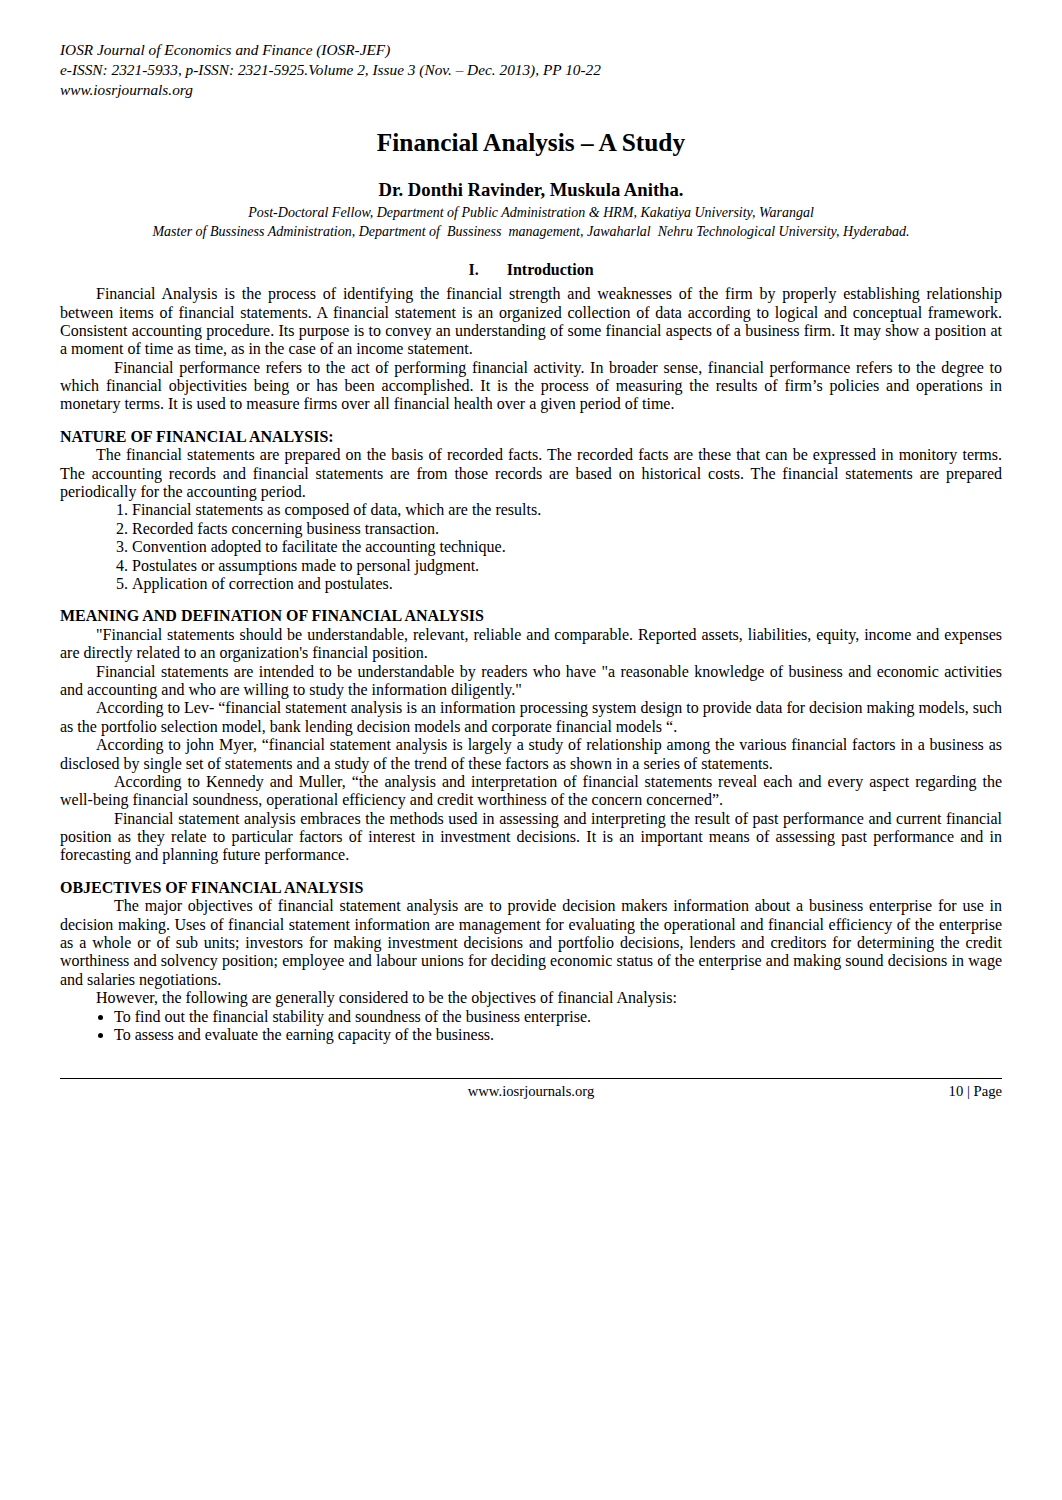IOSR Journal of Economics and Finance (IOSR-JEF)
e-ISSN: 2321-5933, p-ISSN: 2321-5925.Volume 2, Issue 3 (Nov. – Dec. 2013), PP 10-22
www.iosrjournals.org
Financial Analysis – A Study
Dr. Donthi Ravinder, Muskula Anitha.
Post-Doctoral Fellow, Department of Public Administration & HRM, Kakatiya University, Warangal
Master of Bussiness Administration, Department of Bussiness management, Jawaharlal Nehru Technological University, Hyderabad.
I. Introduction
Financial Analysis is the process of identifying the financial strength and weaknesses of the firm by properly establishing relationship between items of financial statements. A financial statement is an organized collection of data according to logical and conceptual framework. Consistent accounting procedure. Its purpose is to convey an understanding of some financial aspects of a business firm. It may show a position at a moment of time as time, as in the case of an income statement.
Financial performance refers to the act of performing financial activity. In broader sense, financial performance refers to the degree to which financial objectivities being or has been accomplished. It is the process of measuring the results of firm’s policies and operations in monetary terms. It is used to measure firms over all financial health over a given period of time.
NATURE OF FINANCIAL ANALYSIS:
The financial statements are prepared on the basis of recorded facts. The recorded facts are these that can be expressed in monitory terms. The accounting records and financial statements are from those records are based on historical costs. The financial statements are prepared periodically for the accounting period.
Financial statements as composed of data, which are the results.
Recorded facts concerning business transaction.
Convention adopted to facilitate the accounting technique.
Postulates or assumptions made to personal judgment.
Application of correction and postulates.
MEANING AND DEFINATION OF FINANCIAL ANALYSIS
"Financial statements should be understandable, relevant, reliable and comparable. Reported assets, liabilities, equity, income and expenses are directly related to an organization's financial position.
Financial statements are intended to be understandable by readers who have "a reasonable knowledge of business and economic activities and accounting and who are willing to study the information diligently."
According to Lev- “financial statement analysis is an information processing system design to provide data for decision making models, such as the portfolio selection model, bank lending decision models and corporate financial models “.
According to john Myer, “financial statement analysis is largely a study of relationship among the various financial factors in a business as disclosed by single set of statements and a study of the trend of these factors as shown in a series of statements.
According to Kennedy and Muller, “the analysis and interpretation of financial statements reveal each and every aspect regarding the well-being financial soundness, operational efficiency and credit worthiness of the concern concerned”.
Financial statement analysis embraces the methods used in assessing and interpreting the result of past performance and current financial position as they relate to particular factors of interest in investment decisions. It is an important means of assessing past performance and in forecasting and planning future performance.
OBJECTIVES OF FINANCIAL ANALYSIS
The major objectives of financial statement analysis are to provide decision makers information about a business enterprise for use in decision making. Uses of financial statement information are management for evaluating the operational and financial efficiency of the enterprise as a whole or of sub units; investors for making investment decisions and portfolio decisions, lenders and creditors for determining the credit worthiness and solvency position; employee and labour unions for deciding economic status of the enterprise and making sound decisions in wage and salaries negotiations.
However, the following are generally considered to be the objectives of financial Analysis:
To find out the financial stability and soundness of the business enterprise.
To assess and evaluate the earning capacity of the business.
www.iosrjournals.org 10 | Page